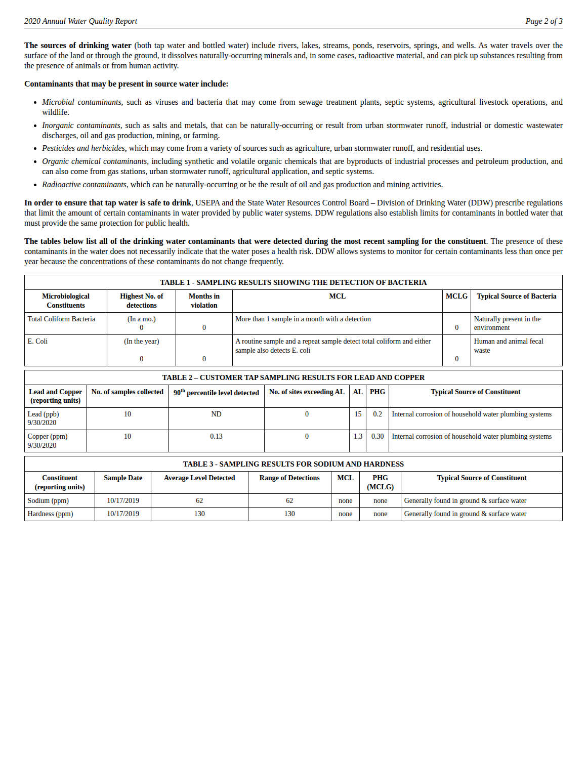2020 Annual Water Quality Report Page 2 of 3
The sources of drinking water (both tap water and bottled water) include rivers, lakes, streams, ponds, reservoirs, springs, and wells. As water travels over the surface of the land or through the ground, it dissolves naturally-occurring minerals and, in some cases, radioactive material, and can pick up substances resulting from the presence of animals or from human activity.
Contaminants that may be present in source water include:
Microbial contaminants, such as viruses and bacteria that may come from sewage treatment plants, septic systems, agricultural livestock operations, and wildlife.
Inorganic contaminants, such as salts and metals, that can be naturally-occurring or result from urban stormwater runoff, industrial or domestic wastewater discharges, oil and gas production, mining, or farming.
Pesticides and herbicides, which may come from a variety of sources such as agriculture, urban stormwater runoff, and residential uses.
Organic chemical contaminants, including synthetic and volatile organic chemicals that are byproducts of industrial processes and petroleum production, and can also come from gas stations, urban stormwater runoff, agricultural application, and septic systems.
Radioactive contaminants, which can be naturally-occurring or be the result of oil and gas production and mining activities.
In order to ensure that tap water is safe to drink, USEPA and the State Water Resources Control Board – Division of Drinking Water (DDW) prescribe regulations that limit the amount of certain contaminants in water provided by public water systems. DDW regulations also establish limits for contaminants in bottled water that must provide the same protection for public health.
The tables below list all of the drinking water contaminants that were detected during the most recent sampling for the constituent. The presence of these contaminants in the water does not necessarily indicate that the water poses a health risk. DDW allows systems to monitor for certain contaminants less than once per year because the concentrations of these contaminants do not change frequently.
TABLE 1 - SAMPLING RESULTS SHOWING THE DETECTION OF BACTERIA
| Microbiological Constituents | Highest No. of detections | Months in violation | MCL | MCLG | Typical Source of Bacteria |
| --- | --- | --- | --- | --- | --- |
| Total Coliform Bacteria | (In a mo.) 0 | 0 | More than 1 sample in a month with a detection | 0 | Naturally present in the environment |
| E. Coli | (In the year) 0 | 0 | A routine sample and a repeat sample detect total coliform and either sample also detects E. coli | 0 | Human and animal fecal waste |
TABLE 2 – CUSTOMER TAP SAMPLING RESULTS FOR LEAD AND COPPER
| Lead and Copper (reporting units) | No. of samples collected | 90 th percentile level detected | No. of sites exceeding AL | AL | PHG | Typical Source of Constituent |
| --- | --- | --- | --- | --- | --- | --- |
| Lead (ppb) 9/30/2020 | 10 | ND | 0 | 15 | 0.2 | Internal corrosion of household water plumbing systems |
| Copper (ppm) 9/30/2020 | 10 | 0.13 | 0 | 1.3 | 0.30 | Internal corrosion of household water plumbing systems |
TABLE 3 - SAMPLING RESULTS FOR SODIUM AND HARDNESS
| Constituent (reporting units) | Sample Date | Average Level Detected | Range of Detections | MCL | PHG (MCLG) | Typical Source of Constituent |
| --- | --- | --- | --- | --- | --- | --- |
| Sodium (ppm) | 10/17/2019 | 62 | 62 | none | none | Generally found in ground & surface water |
| Hardness (ppm) | 10/17/2019 | 130 | 130 | none | none | Generally found in ground & surface water |